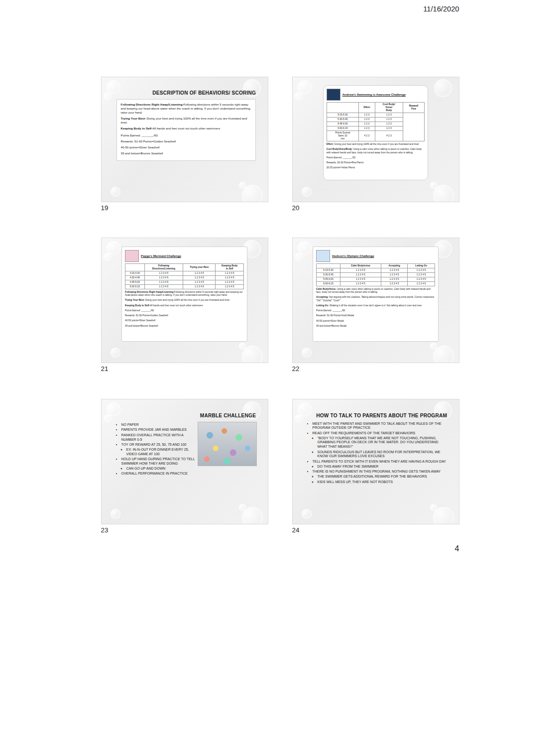11/16/2020
DESCRIPTION OF BEHAVIORS/ SCORING
Following Directions Right Away/Listening-Following directions within 5 seconds right away and keeping our head above water when the coach is talking. If you don't understand something, raise your hand.
Trying Your Best- Doing your best and trying 100% all the time even if you are frustrated and tired.
Keeping Body to Self-All hands and feet must not touch other swimmers
Points Earned: _______/60
Rewards: 51-60 Points=Golden Seashell
40-50 points=Silver Seashell
39 and below=Bronze Seashell
19
Andrew's Swimming is Awesome Challenge
| | Effort | Cool Body/ Voice/ Body | Reward/ Fine |
| --- | --- | --- | --- |
| 5:15-5:30 | 1 2 3 | 1 2 3 | |
| 5:30-5:45 | 1 2 3 | 1 2 3 |
| 5:45-6:00 | 1 2 3 | 1 2 3 |
| 6:00-6:15 | 1 2 3 | 1 2 3 |
| Points Scored Swim 10 min | 4 2 3 | 4 2 3 |
Effort: Giving your best and trying 100% all the time even if you are frustrated and tired.
Cool Body/Voice/Body: Using a calm voice when talking to peers or coaches. Calm body with relaxed hands and face, body not turned away from the person who is talking.
Points Earned: _______/30
Rewards: 26-30 Points=Red Parrot
20-25 points=Yellow Parrot
20
Payge's Mermaid Challenge
| | Following Directions/Listening | Trying your Best | Keeping Body to Self |
| --- | --- | --- | --- |
| 4:15-4:30 | 1 2 3 4 5 | 1 2 3 4 5 | 1 2 3 4 5 |
| 4:30-4:45 | 1 2 3 4 5 | 1 2 3 4 5 | 1 2 3 4 5 |
| 4:45-5:00 | 1 2 3 4 5 | 1 2 3 4 5 | 1 2 3 4 5 |
| 5:00-5:15 | 1 2 3 4 5 | 1 2 3 4 5 | 1 2 3 4 5 |
Following Directions Right Away/Listening-Following directions within 5 seconds right away and keeping our head above water when she coach is talking. If you don't understand something, raise your hand.
Trying Your Best- Doing your best and trying 100% all the time even if you are frustrated and tired.
Keeping Body to Self-All hands and feet must not touch other swimmers
Points Earned: _______/60
Rewards: 51-60 Points=Golden Seashell
40-50 points=Silver Seashell
39 and below=Bronze Seashell
21
Hudson's Olympic Challenge
| | Calm Body/voice | Accepting | Letting Go |
| --- | --- | --- | --- |
| 5:15-5:30 | 1 2 3 4 5 | 1 2 3 4 5 | 1 2 3 4 5 |
| 5:30-5:45 | 1 2 3 4 5 | 1 2 3 4 5 | 1 2 3 4 5 |
| 5:45-6:00 | 1 2 3 4 5 | 1 2 3 4 5 | 1 2 3 4 5 |
| 6:00-6:15 | 1 2 3 4 5 | 1 2 3 4 5 | 1 2 3 4 5 |
Calm Body/Voice- Using a calm voice when talking to peers or coaches. Calm body with relaxed hands and face, body not turned away from the person who is talking.
Accepting- Not arguing with the coaches. Taking advice/critiques and not using extra words. Correct responses "Ok!" "Gotcha!" "Cool!"
Letting Go- Shaking it off the situation even if we don't agree to it. Not talking about it over and over.
Points Earned: _______/60
Rewards: 51-60 Points=Gold Medal
40-50 points=Silver Medal
39 and below=Bronze Medal
22
MARBLE CHALLENGE
No paper
Parents provide jar and marbles
Ranked overall practice with a number 0-5
Toy or reward at 25, 50, 75 and 100
Ex: In-N-Out for dinner every 25, video game at 100
Hold up hand during practice to tell swimmer how they are doing
Can go up and down
Overall performance in practice
23
HOW TO TALK TO PARENTS ABOUT THE PROGRAM
Meet with the parent and swimmer to talk about the rules of the program outside of practice
Read off the requirements of the target behaviors
"Body to yourself means that we are not touching, pushing, grabbing people on deck or in the water. Do you understand what that means?"
Sounds ridiculous but leaves no room for interpretation, we know our swimmers love excuses
Tell parents to stick with it even when they are having a rough day
Do this away from the swimmer
There is no punishment in this program, nothing gets taken away
The swimmer gets additional reward for the behaviors
Kids will mess up, they are not robots
24
4